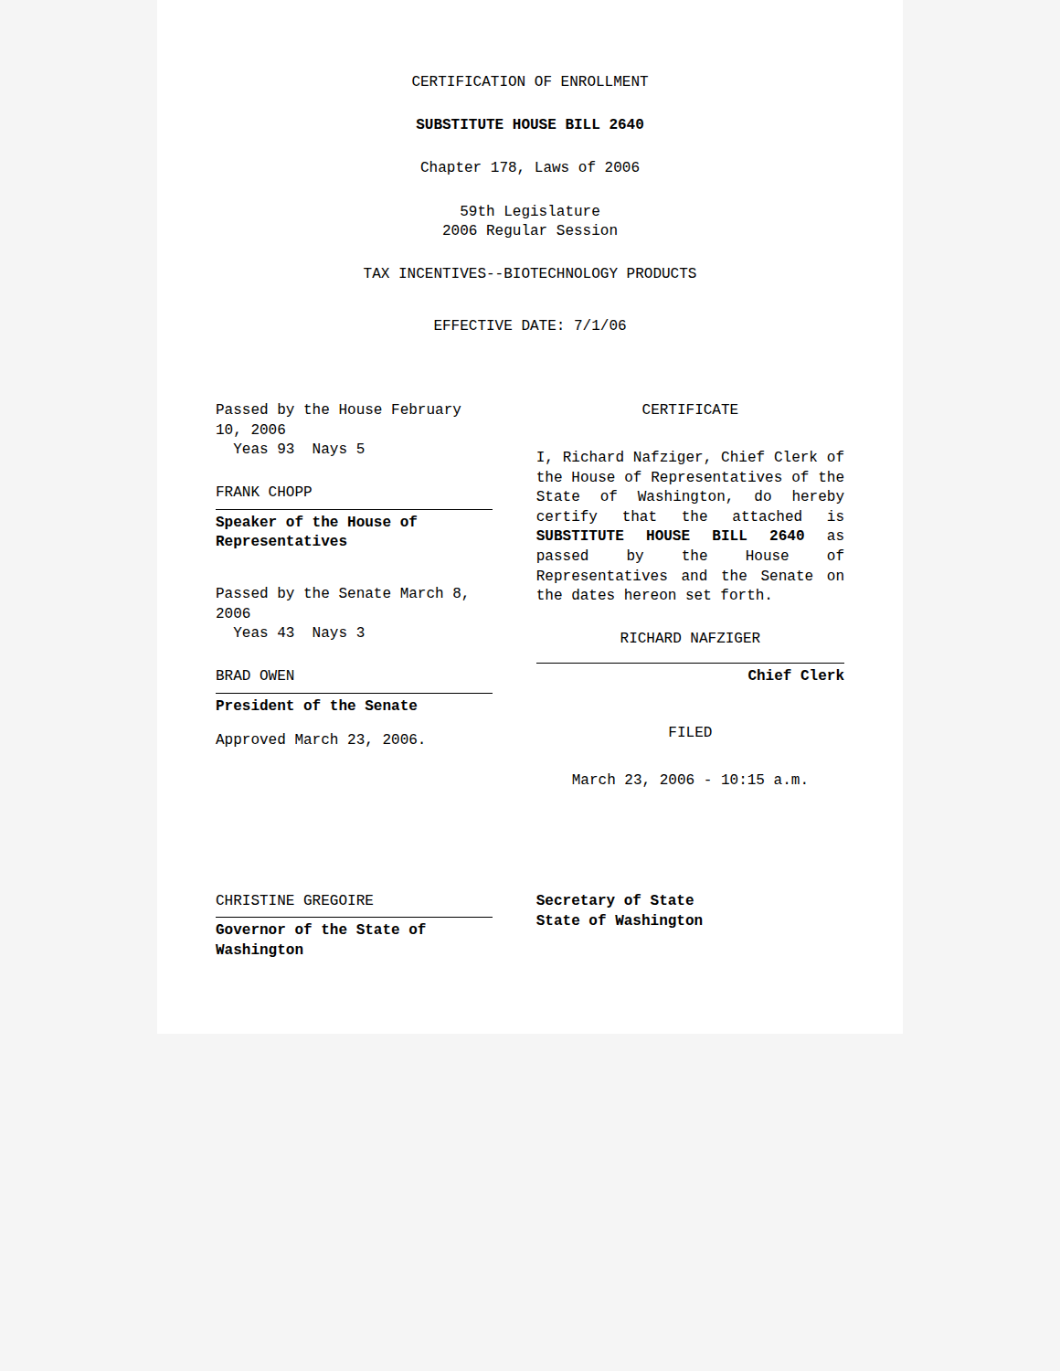CERTIFICATION OF ENROLLMENT
SUBSTITUTE HOUSE BILL 2640
Chapter 178, Laws of 2006
59th Legislature
2006 Regular Session
TAX INCENTIVES--BIOTECHNOLOGY PRODUCTS
EFFECTIVE DATE: 7/1/06
Passed by the House February 10, 2006
Yeas 93 Nays 5
FRANK CHOPP
Speaker of the House of Representatives
Passed by the Senate March 8, 2006
Yeas 43 Nays 3
BRAD OWEN
President of the Senate
Approved March 23, 2006.
CERTIFICATE
I, Richard Nafziger, Chief Clerk of the House of Representatives of the State of Washington, do hereby certify that the attached is SUBSTITUTE HOUSE BILL 2640 as passed by the House of Representatives and the Senate on the dates hereon set forth.
RICHARD NAFZIGER
Chief Clerk
FILED
March 23, 2006 - 10:15 a.m.
CHRISTINE GREGOIRE
Governor of the State of Washington
Secretary of State
State of Washington